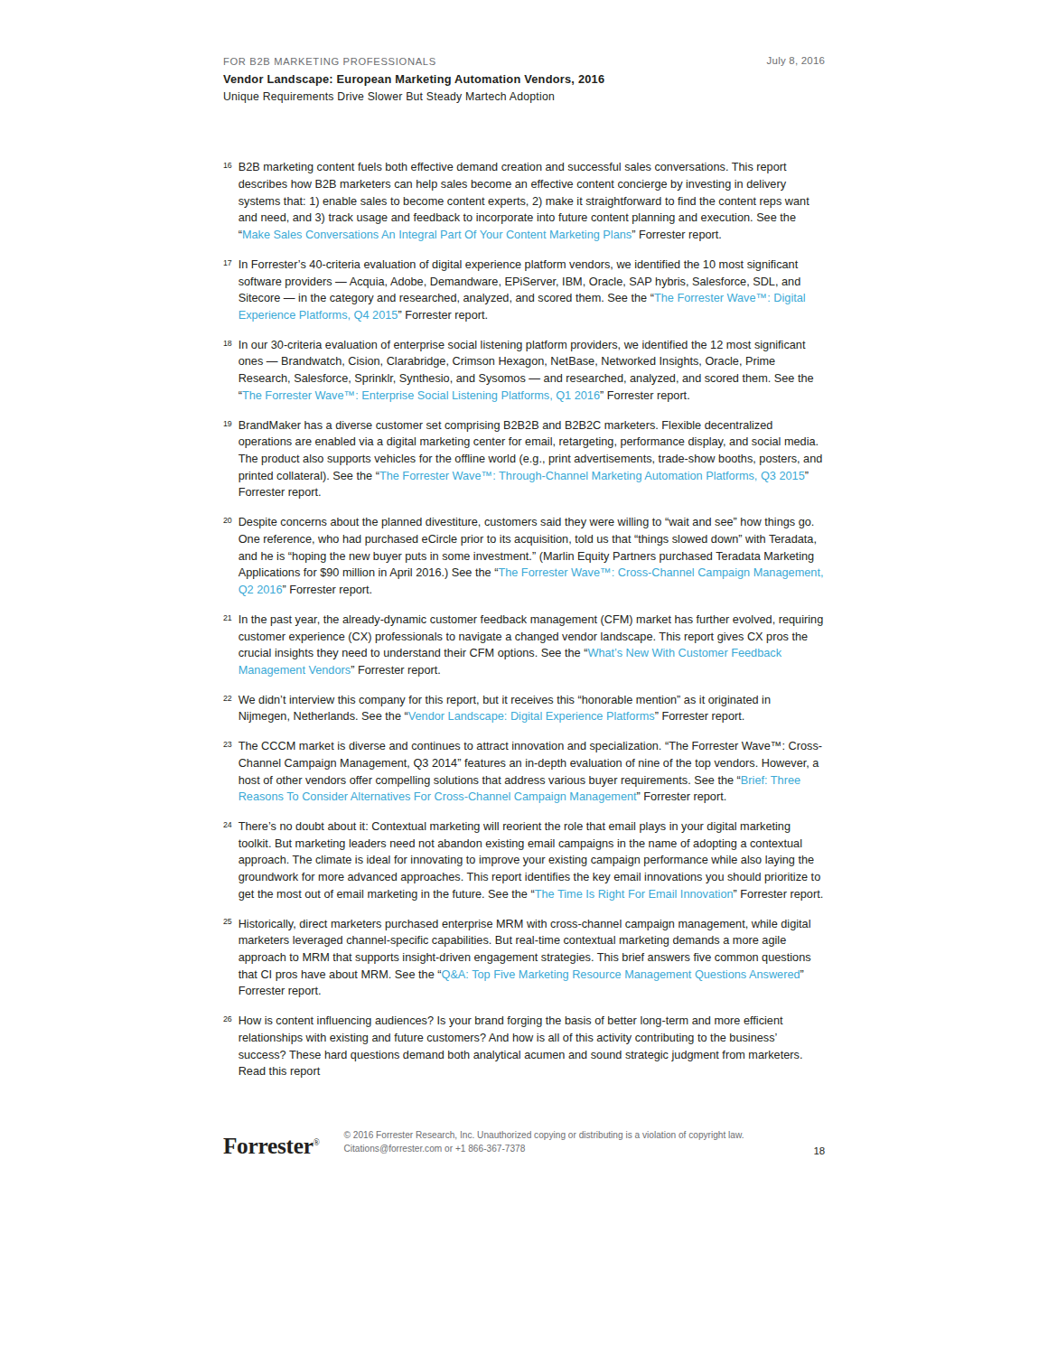For B2B Marketing Professionals
Vendor Landscape: European Marketing Automation Vendors, 2016
Unique Requirements Drive Slower But Steady Martech Adoption
July 8, 2016
16
B2B marketing content fuels both effective demand creation and successful sales conversations. This report describes how B2B marketers can help sales become an effective content concierge by investing in delivery systems that: 1) enable sales to become content experts, 2) make it straightforward to find the content reps want and need, and 3) track usage and feedback to incorporate into future content planning and execution. See the “Make Sales Conversations An Integral Part Of Your Content Marketing Plans” Forrester report.
17
In Forrester’s 40-criteria evaluation of digital experience platform vendors, we identified the 10 most significant software providers — Acquia, Adobe, Demandware, EPiServer, IBM, Oracle, SAP hybris, Salesforce, SDL, and Sitecore — in the category and researched, analyzed, and scored them. See the “The Forrester Wave™: Digital Experience Platforms, Q4 2015” Forrester report.
18
In our 30-criteria evaluation of enterprise social listening platform providers, we identified the 12 most significant ones — Brandwatch, Cision, Clarabridge, Crimson Hexagon, NetBase, Networked Insights, Oracle, Prime Research, Salesforce, Sprinklr, Synthesio, and Sysomos — and researched, analyzed, and scored them. See the “The Forrester Wave™: Enterprise Social Listening Platforms, Q1 2016” Forrester report.
19
BrandMaker has a diverse customer set comprising B2B2B and B2B2C marketers. Flexible decentralized operations are enabled via a digital marketing center for email, retargeting, performance display, and social media. The product also supports vehicles for the offline world (e.g., print advertisements, trade-show booths, posters, and printed collateral). See the “The Forrester Wave™: Through-Channel Marketing Automation Platforms, Q3 2015” Forrester report.
20
Despite concerns about the planned divestiture, customers said they were willing to “wait and see” how things go. One reference, who had purchased eCircle prior to its acquisition, told us that “things slowed down” with Teradata, and he is “hoping the new buyer puts in some investment.” (Marlin Equity Partners purchased Teradata Marketing Applications for $90 million in April 2016.) See the “The Forrester Wave™: Cross-Channel Campaign Management, Q2 2016” Forrester report.
21
In the past year, the already-dynamic customer feedback management (CFM) market has further evolved, requiring customer experience (CX) professionals to navigate a changed vendor landscape. This report gives CX pros the crucial insights they need to understand their CFM options. See the “What’s New With Customer Feedback Management Vendors” Forrester report.
22
We didn’t interview this company for this report, but it receives this “honorable mention” as it originated in Nijmegen, Netherlands. See the “Vendor Landscape: Digital Experience Platforms” Forrester report.
23
The CCCM market is diverse and continues to attract innovation and specialization. “The Forrester Wave™: Cross-Channel Campaign Management, Q3 2014” features an in-depth evaluation of nine of the top vendors. However, a host of other vendors offer compelling solutions that address various buyer requirements. See the “Brief: Three Reasons To Consider Alternatives For Cross-Channel Campaign Management” Forrester report.
24
There’s no doubt about it: Contextual marketing will reorient the role that email plays in your digital marketing toolkit. But marketing leaders need not abandon existing email campaigns in the name of adopting a contextual approach. The climate is ideal for innovating to improve your existing campaign performance while also laying the groundwork for more advanced approaches. This report identifies the key email innovations you should prioritize to get the most out of email marketing in the future. See the “The Time Is Right For Email Innovation” Forrester report.
25
Historically, direct marketers purchased enterprise MRM with cross-channel campaign management, while digital marketers leveraged channel-specific capabilities. But real-time contextual marketing demands a more agile approach to MRM that supports insight-driven engagement strategies. This brief answers five common questions that CI pros have about MRM. See the “Q&A: Top Five Marketing Resource Management Questions Answered” Forrester report.
26
How is content influencing audiences? Is your brand forging the basis of better long-term and more efficient relationships with existing and future customers? And how is all of this activity contributing to the business’ success? These hard questions demand both analytical acumen and sound strategic judgment from marketers. Read this report
Forrester®
© 2016 Forrester Research, Inc. Unauthorized copying or distributing is a violation of copyright law.
Citations@forrester.com or +1 866-367-7378
18